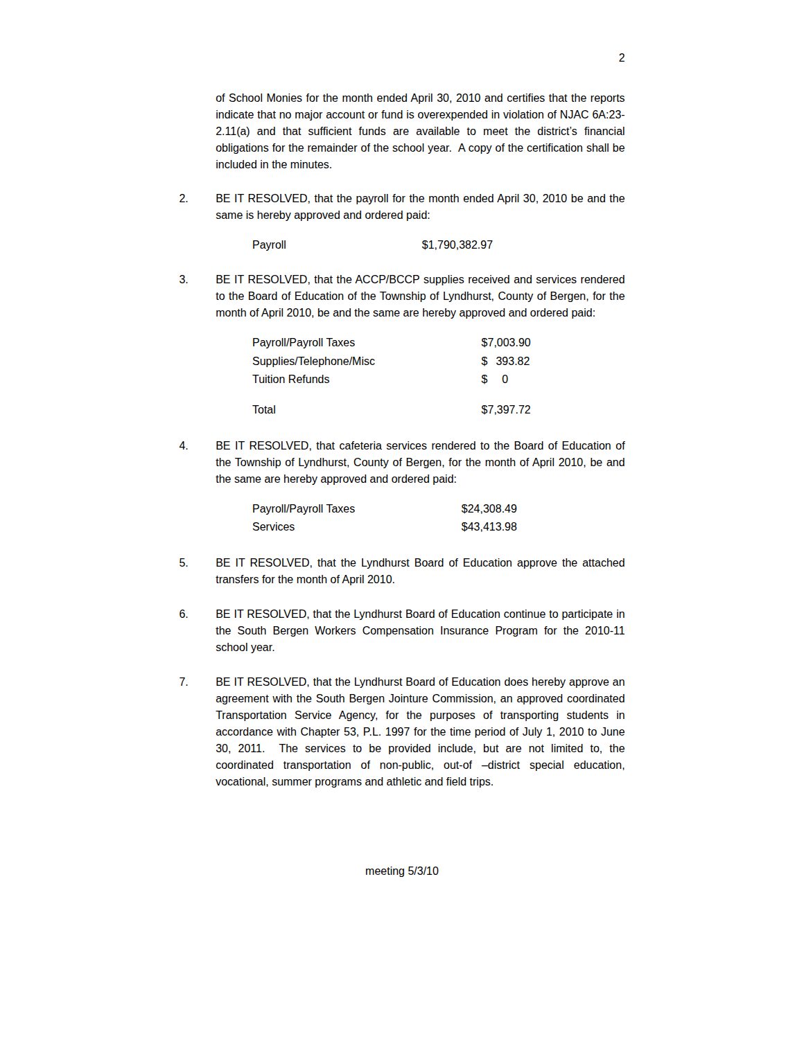2
of School Monies for the month ended April 30, 2010 and certifies that the reports indicate that no major account or fund is overexpended in violation of NJAC 6A:23-2.11(a) and that sufficient funds are available to meet the district’s financial obligations for the remainder of the school year. A copy of the certification shall be included in the minutes.
2. BE IT RESOLVED, that the payroll for the month ended April 30, 2010 be and the same is hereby approved and ordered paid:
Payroll$1,790,382.97
3. BE IT RESOLVED, that the ACCP/BCCP supplies received and services rendered to the Board of Education of the Township of Lyndhurst, County of Bergen, for the month of April 2010, be and the same are hereby approved and ordered paid:
| Payroll/Payroll Taxes | $7,003.90 |
| Supplies/Telephone/Misc | $ 393.82 |
| Tuition Refunds | $ 0 |
| Total | $7,397.72 |
4. BE IT RESOLVED, that cafeteria services rendered to the Board of Education of the Township of Lyndhurst, County of Bergen, for the month of April 2010, be and the same are hereby approved and ordered paid:
| Payroll/Payroll Taxes | $24,308.49 |
| Services | $43,413.98 |
5. BE IT RESOLVED, that the Lyndhurst Board of Education approve the attached transfers for the month of April 2010.
6. BE IT RESOLVED, that the Lyndhurst Board of Education continue to participate in the South Bergen Workers Compensation Insurance Program for the 2010-11 school year.
7. BE IT RESOLVED, that the Lyndhurst Board of Education does hereby approve an agreement with the South Bergen Jointure Commission, an approved coordinated Transportation Service Agency, for the purposes of transporting students in accordance with Chapter 53, P.L. 1997 for the time period of July 1, 2010 to June 30, 2011. The services to be provided include, but are not limited to, the coordinated transportation of non-public, out-of –district special education, vocational, summer programs and athletic and field trips.
meeting 5/3/10